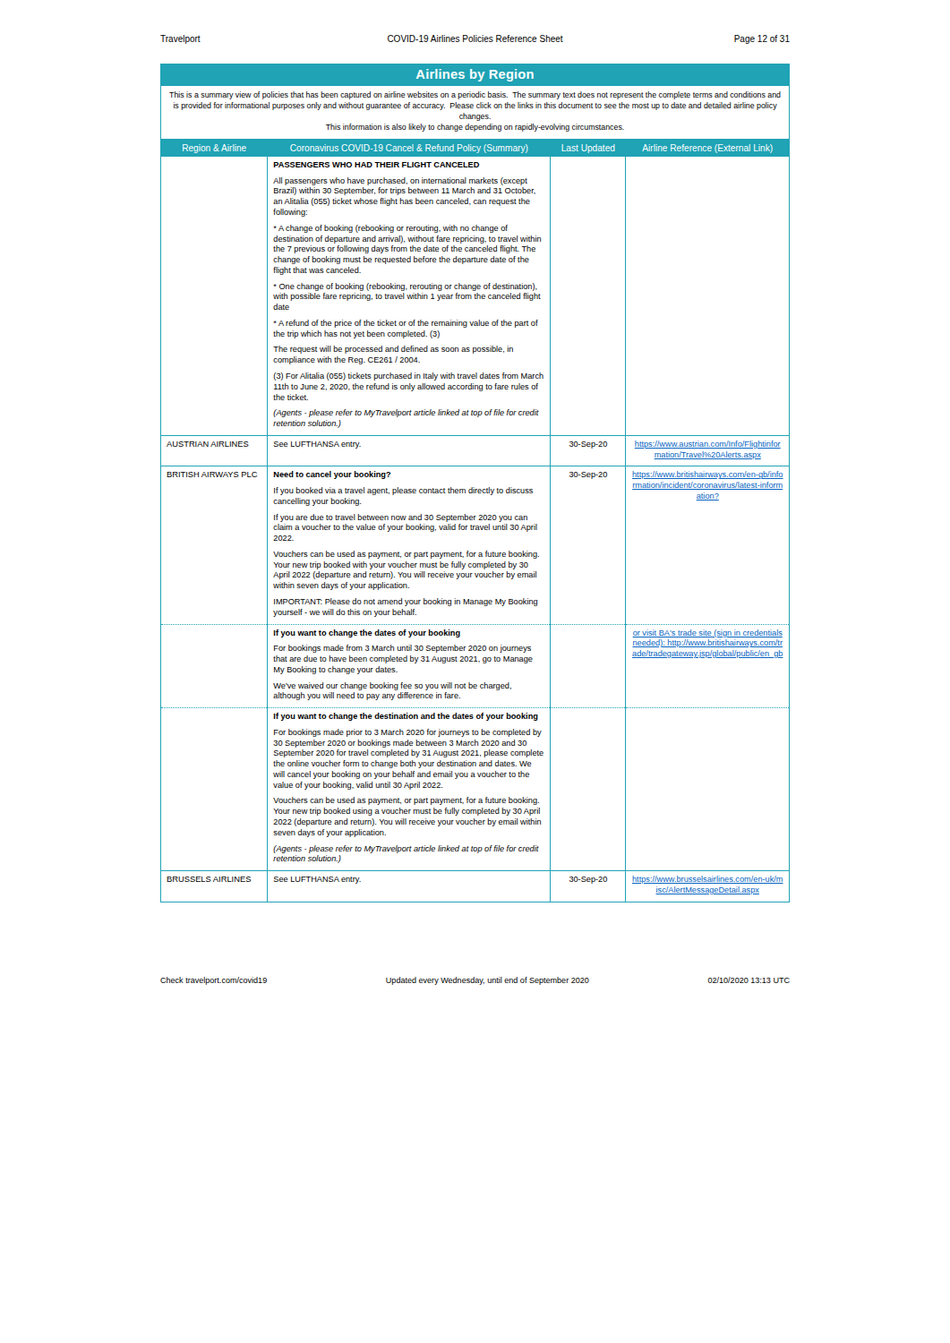Travelport
COVID-19 Airlines Policies Reference Sheet
Page 12 of 31
Airlines by Region
This is a summary view of policies that has been captured on airline websites on a periodic basis. The summary text does not represent the complete terms and conditions and is provided for informational purposes only and without guarantee of accuracy. Please click on the links in this document to see the most up to date and detailed airline policy changes.
This information is also likely to change depending on rapidly-evolving circumstances.
| Region & Airline | Coronavirus COVID-19 Cancel & Refund Policy (Summary) | Last Updated | Airline Reference (External Link) |
| --- | --- | --- | --- |
| | PASSENGERS WHO HAD THEIR FLIGHT CANCELED All passengers who have purchased, on international markets (except Brazil) within 30 September, for trips between 11 March and 31 October, an Alitalia (055) ticket whose flight has been canceled, can request the following: * A change of booking (rebooking or rerouting, with no change of destination of departure and arrival), without fare repricing, to travel within the 7 previous or following days from the date of the canceled flight. The change of booking must be requested before the departure date of the flight that was canceled. * One change of booking (rebooking, rerouting or change of destination), with possible fare repricing, to travel within 1 year from the canceled flight date * A refund of the price of the ticket or of the remaining value of the part of the trip which has not yet been completed. (3) The request will be processed and defined as soon as possible, in compliance with the Reg. CE261 / 2004. (3) For Alitalia (055) tickets purchased in Italy with travel dates from March 11th to June 2, 2020, the refund is only allowed according to fare rules of the ticket. (Agents - please refer to MyTravelport article linked at top of file for credit retention solution.) | | |
| AUSTRIAN AIRLINES | See LUFTHANSA entry. | 30-Sep-20 | https://www.austrian.com/Info/Flightinformation/Travel%20Alerts.aspx |
| BRITISH AIRWAYS PLC | Need to cancel your booking? If you booked via a travel agent, please contact them directly to discuss cancelling your booking. If you are due to travel between now and 30 September 2020 you can claim a voucher to the value of your booking, valid for travel until 30 April 2022. Vouchers can be used as payment, or part payment, for a future booking. Your new trip booked with your voucher must be fully completed by 30 April 2022 (departure and return). You will receive your voucher by email within seven days of your application. IMPORTANT: Please do not amend your booking in Manage My Booking yourself - we will do this on your behalf. | 30-Sep-20 | https://www.britishairways.com/en-gb/information/incident/coronavirus/latest-information? |
| | If you want to change the dates of your booking For bookings made from 3 March until 30 September 2020 on journeys that are due to have been completed by 31 August 2021, go to Manage My Booking to change your dates. We've waived our change booking fee so you will not be charged, although you will need to pay any difference in fare. | | or visit BA's trade site (sign in credentials needed): http://www.britishairways.com/trade/tradegateway.jsp/global/public/en_gb |
| | If you want to change the destination and the dates of your booking For bookings made prior to 3 March 2020 for journeys to be completed by 30 September 2020 or bookings made between 3 March 2020 and 30 September 2020 for travel completed by 31 August 2021, please complete the online voucher form to change both your destination and dates. We will cancel your booking on your behalf and email you a voucher to the value of your booking, valid until 30 April 2022. Vouchers can be used as payment, or part payment, for a future booking. Your new trip booked using a voucher must be fully completed by 30 April 2022 (departure and return). You will receive your voucher by email within seven days of your application. (Agents - please refer to MyTravelport article linked at top of file for credit retention solution.) | | |
| BRUSSELS AIRLINES | See LUFTHANSA entry. | 30-Sep-20 | https://www.brusselsairlines.com/en-uk/misc/AlertMessageDetail.aspx |
Check travelport.com/covid19
Updated every Wednesday, until end of September 2020
02/10/2020 13:13 UTC